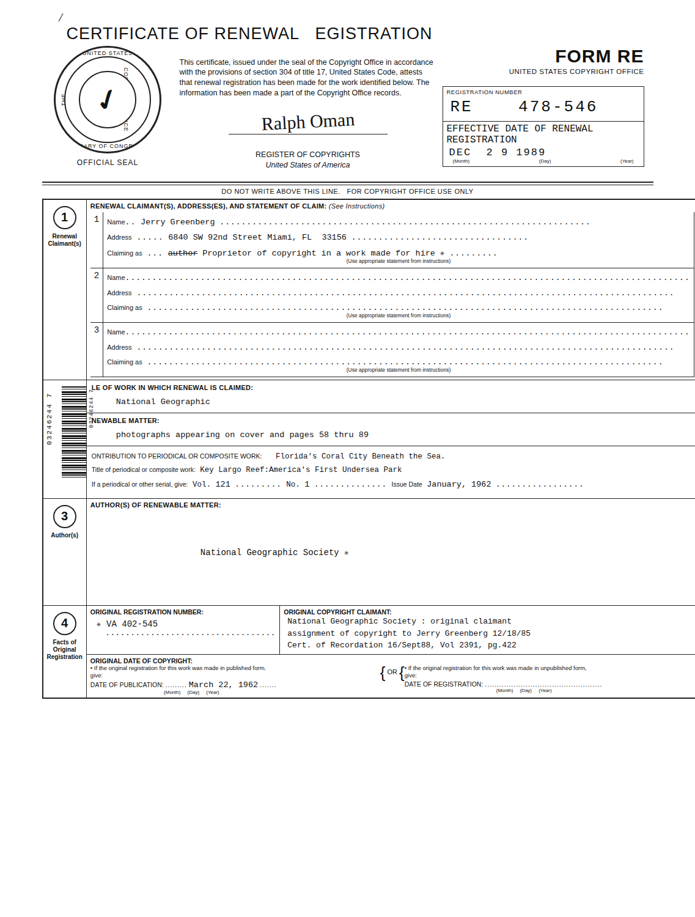⁄
CERTIFICATE OF RENEWAL EGISTRATION
UNITED STATES COPYRIGHT OFFICE LIBRARY OF CONGRESS THE
✓
OFFICIAL SEAL
This certificate, issued under the seal of the Copyright Office in accordance with the provisions of section 304 of title 17, United States Code, attests that renewal registration has been made for the work identified below. The information has been made a part of the Copyright Office records.
Ralph Oman
REGISTER OF COPYRIGHTS
United States of America
FORM RE
UNITED STATES COPYRIGHT OFFICE
REGISTRATION NUMBER
RE 478-546
EFFECTIVE DATE OF RENEWAL REGISTRATION
DEC 2 9 1989
(Month)(Day)(Year)
DO NOT WRITE ABOVE THIS LINE. FOR COPYRIGHT OFFICE USE ONLY
| 1 Renewal Claimant(s) | RENEWAL CLAIMANT(S), ADDRESS(ES), AND STATEMENT OF CLAIM: (See Instructions) / 1 / Name .. Jerry Greenberg ..................................................................... Address ..... 6840 SW 92nd Street Miami, FL 33156 ................................. Claiming as ... author Proprietor of copyright in a work made for hire ✳ ......... (Use appropriate statement from instructions) / / 2 / Name ......................................................................................................... Address .................................................................................................... Claiming as ................................................................................................ (Use appropriate statement from instructions) / / 3 / Name ......................................................................................................... Address .................................................................................................... Claiming as ................................................................................................ (Use appropriate statement from instructions) / |
| 03246244 7 03246244 7 | LE OF WORK IN WHICH RENEWAL IS CLAIMED: National Geographic NEWABLE MATTER: photographs appearing on cover and pages 58 thru 89 ONTRIBUTION TO PERIODICAL OR COMPOSITE WORK: Florida's Coral City Beneath the Sea. Title of periodical or composite work: Key Largo Reef:America's First Undersea Park If a periodical or other serial, give: Vol. 121 ......... No. 1 .............. Issue Date January, 1962 ................. |
| 3 Author(s) | AUTHOR(S) OF RENEWABLE MATTER: National Geographic Society ✳ |
| 4 Facts of Original Registration | / ORIGINAL REGISTRATION NUMBER: ✳ VA 402-545 .................................. / ORIGINAL COPYRIGHT CLAIMANT: National Geographic Society : original claimant assignment of copyright to Jerry Greenberg 12/18/85 Cert. of Recordation 16/Sept88, Vol 2391, pg.422 / / ORIGINAL DATE OF COPYRIGHT: / • If the original registration for this work was made in published form. give: / { OR { / • If the original registration for this work was made in unpublished form, give: / / DATE OF PUBLICATION: ......... March 22, 1962 ....... (Month) (Day) (Year) / / DATE OF REGISTRATION: ................................................. (Month) (Day) (Year) / / |